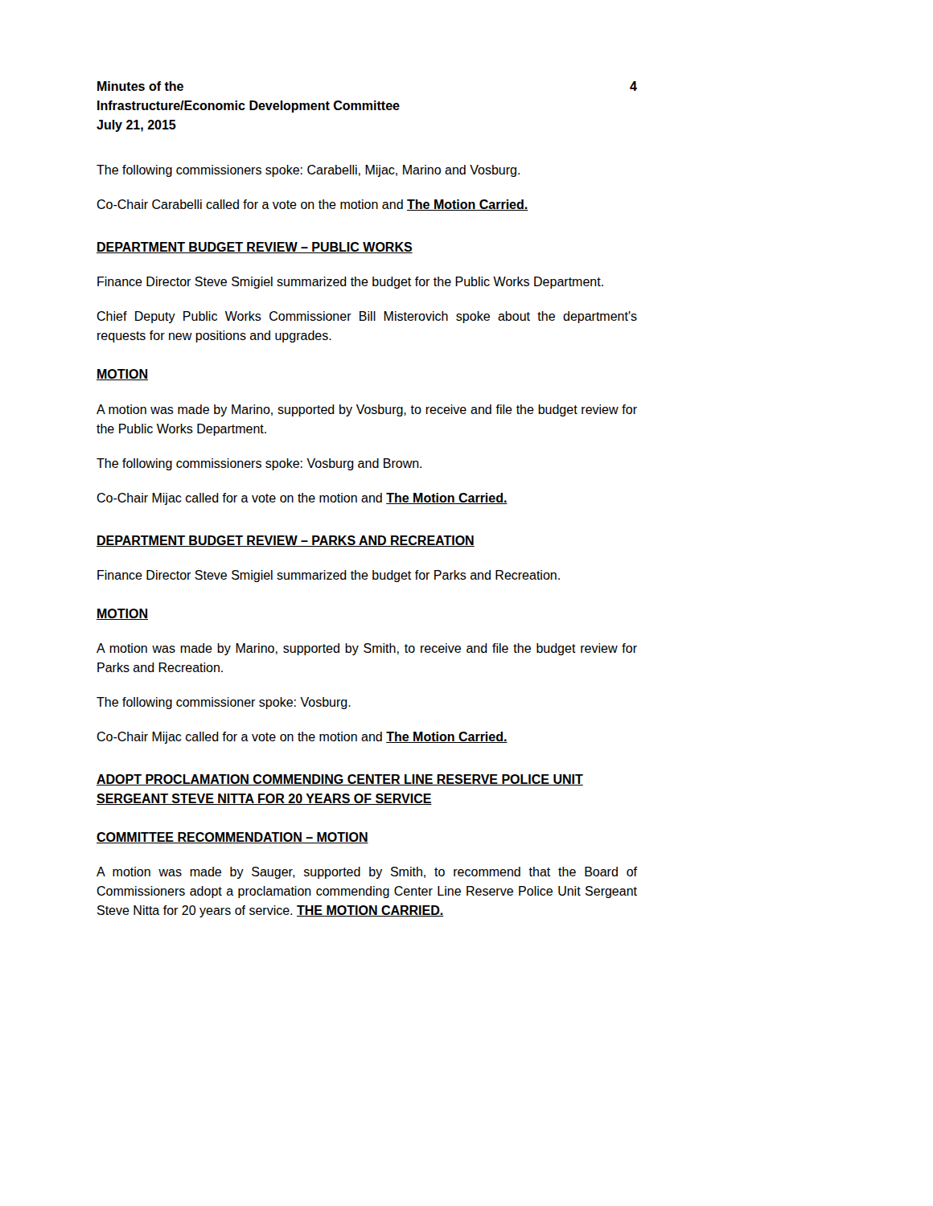4 Minutes of the Infrastructure/Economic Development Committee July 21, 2015
The following commissioners spoke: Carabelli, Mijac, Marino and Vosburg.
Co-Chair Carabelli called for a vote on the motion and The Motion Carried.
Department Budget Review – Public Works
Finance Director Steve Smigiel summarized the budget for the Public Works Department.
Chief Deputy Public Works Commissioner Bill Misterovich spoke about the department's requests for new positions and upgrades.
Motion
A motion was made by Marino, supported by Vosburg, to receive and file the budget review for the Public Works Department.
The following commissioners spoke: Vosburg and Brown.
Co-Chair Mijac called for a vote on the motion and The Motion Carried.
Department Budget Review – Parks and Recreation
Finance Director Steve Smigiel summarized the budget for Parks and Recreation.
Motion
A motion was made by Marino, supported by Smith, to receive and file the budget review for Parks and Recreation.
The following commissioner spoke: Vosburg.
Co-Chair Mijac called for a vote on the motion and The Motion Carried.
Adopt Proclamation Commending Center Line Reserve Police Unit Sergeant Steve Nitta for 20 Years of Service
Committee Recommendation – Motion
A motion was made by Sauger, supported by Smith, to recommend that the Board of Commissioners adopt a proclamation commending Center Line Reserve Police Unit Sergeant Steve Nitta for 20 years of service. THE MOTION CARRIED.